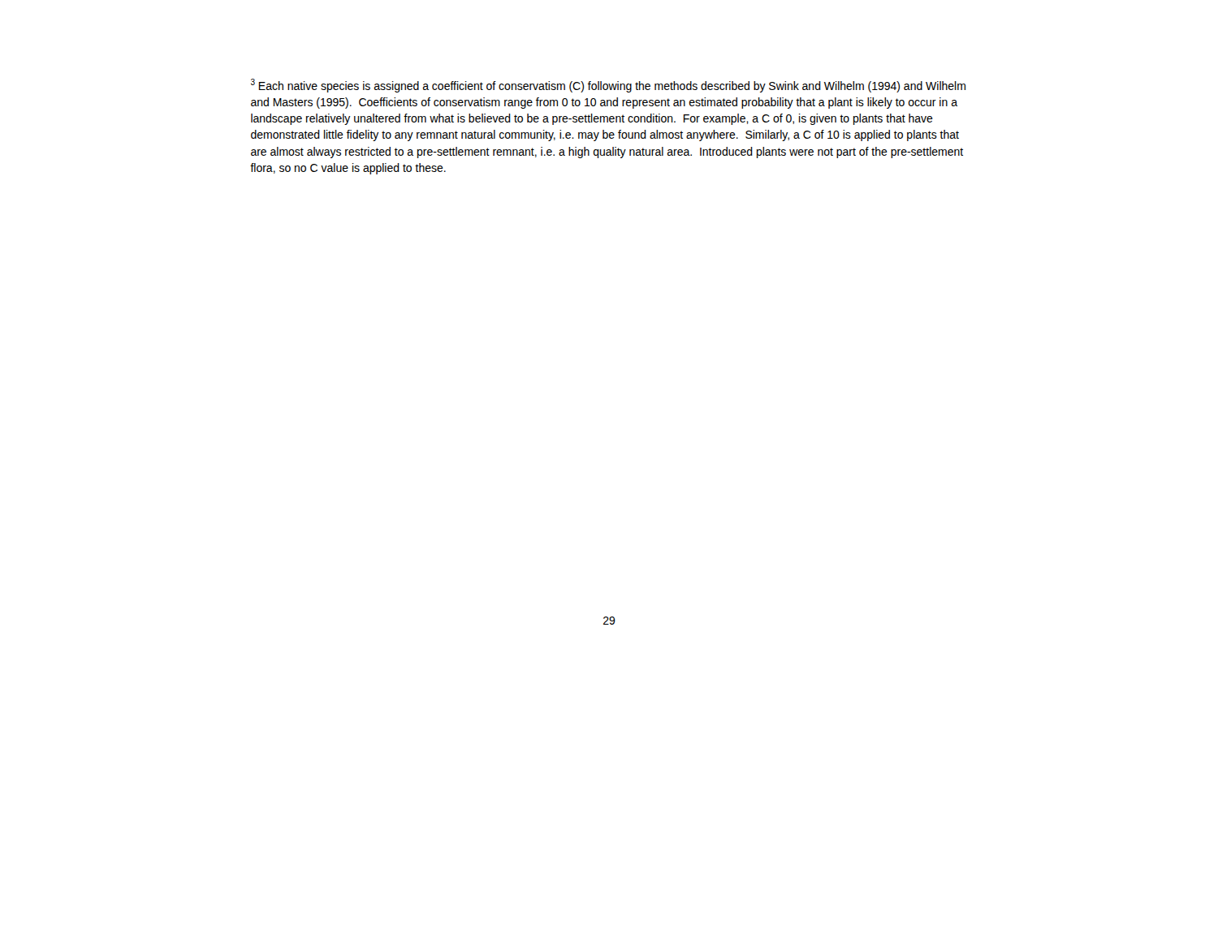3 Each native species is assigned a coefficient of conservatism (C) following the methods described by Swink and Wilhelm (1994) and Wilhelm and Masters (1995). Coefficients of conservatism range from 0 to 10 and represent an estimated probability that a plant is likely to occur in a landscape relatively unaltered from what is believed to be a pre-settlement condition. For example, a C of 0, is given to plants that have demonstrated little fidelity to any remnant natural community, i.e. may be found almost anywhere. Similarly, a C of 10 is applied to plants that are almost always restricted to a pre-settlement remnant, i.e. a high quality natural area. Introduced plants were not part of the pre-settlement flora, so no C value is applied to these.
29